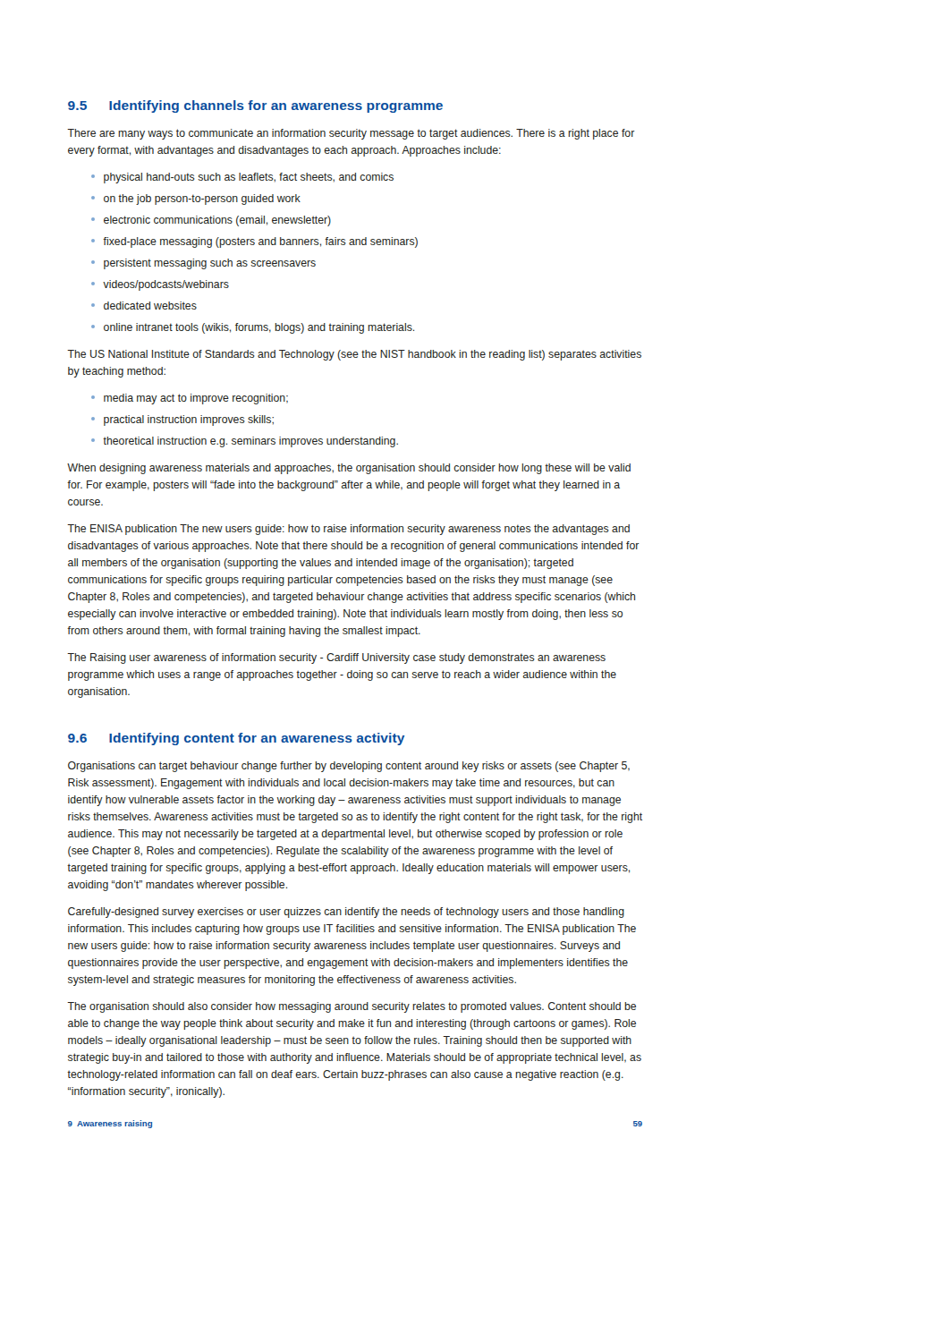9.5 Identifying channels for an awareness programme
There are many ways to communicate an information security message to target audiences. There is a right place for every format, with advantages and disadvantages to each approach. Approaches include:
physical hand-outs such as leaflets, fact sheets, and comics
on the job person-to-person guided work
electronic communications (email, enewsletter)
fixed-place messaging (posters and banners, fairs and seminars)
persistent messaging such as screensavers
videos/podcasts/webinars
dedicated websites
online intranet tools (wikis, forums, blogs) and training materials.
The US National Institute of Standards and Technology (see the NIST handbook in the reading list) separates activities by teaching method:
media may act to improve recognition;
practical instruction improves skills;
theoretical instruction e.g. seminars improves understanding.
When designing awareness materials and approaches, the organisation should consider how long these will be valid for. For example, posters will “fade into the background” after a while, and people will forget what they learned in a course.
The ENISA publication The new users guide: how to raise information security awareness notes the advantages and disadvantages of various approaches. Note that there should be a recognition of general communications intended for all members of the organisation (supporting the values and intended image of the organisation); targeted communications for specific groups requiring particular competencies based on the risks they must manage (see Chapter 8, Roles and competencies), and targeted behaviour change activities that address specific scenarios (which especially can involve interactive or embedded training). Note that individuals learn mostly from doing, then less so from others around them, with formal training having the smallest impact.
The Raising user awareness of information security - Cardiff University case study demonstrates an awareness programme which uses a range of approaches together - doing so can serve to reach a wider audience within the organisation.
9.6 Identifying content for an awareness activity
Organisations can target behaviour change further by developing content around key risks or assets (see Chapter 5, Risk assessment). Engagement with individuals and local decision-makers may take time and resources, but can identify how vulnerable assets factor in the working day – awareness activities must support individuals to manage risks themselves. Awareness activities must be targeted so as to identify the right content for the right task, for the right audience. This may not necessarily be targeted at a departmental level, but otherwise scoped by profession or role (see Chapter 8, Roles and competencies). Regulate the scalability of the awareness programme with the level of targeted training for specific groups, applying a best-effort approach. Ideally education materials will empower users, avoiding “don’t” mandates wherever possible.
Carefully-designed survey exercises or user quizzes can identify the needs of technology users and those handling information. This includes capturing how groups use IT facilities and sensitive information. The ENISA publication The new users guide: how to raise information security awareness includes template user questionnaires. Surveys and questionnaires provide the user perspective, and engagement with decision-makers and implementers identifies the system-level and strategic measures for monitoring the effectiveness of awareness activities.
The organisation should also consider how messaging around security relates to promoted values. Content should be able to change the way people think about security and make it fun and interesting (through cartoons or games). Role models – ideally organisational leadership – must be seen to follow the rules. Training should then be supported with strategic buy-in and tailored to those with authority and influence. Materials should be of appropriate technical level, as technology-related information can fall on deaf ears. Certain buzz-phrases can also cause a negative reaction (e.g. “information security”, ironically).
9 Awareness raising 59